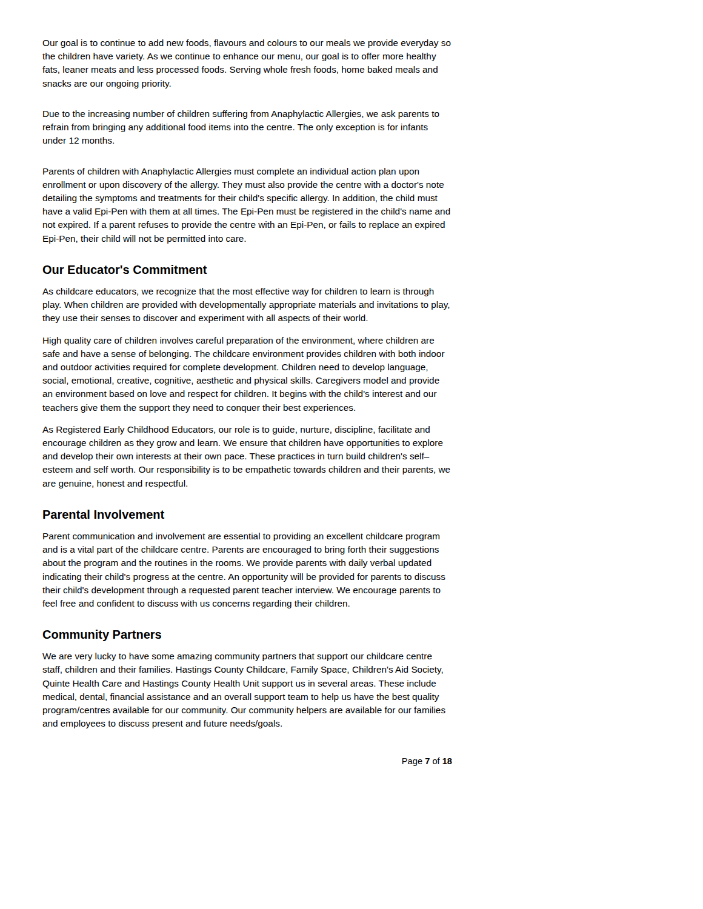Our goal is to continue to add new foods, flavours and colours to our meals we provide everyday so the children have variety. As we continue to enhance our menu, our goal is to offer more healthy fats, leaner meats and less processed foods. Serving whole fresh foods, home baked meals and snacks are our ongoing priority.
Due to the increasing number of children suffering from Anaphylactic Allergies, we ask parents to refrain from bringing any additional food items into the centre. The only exception is for infants under 12 months.
Parents of children with Anaphylactic Allergies must complete an individual action plan upon enrollment or upon discovery of the allergy. They must also provide the centre with a doctor's note detailing the symptoms and treatments for their child's specific allergy. In addition, the child must have a valid Epi-Pen with them at all times. The Epi-Pen must be registered in the child's name and not expired. If a parent refuses to provide the centre with an Epi-Pen, or fails to replace an expired Epi-Pen, their child will not be permitted into care.
Our Educator's Commitment
As childcare educators, we recognize that the most effective way for children to learn is through play. When children are provided with developmentally appropriate materials and invitations to play, they use their senses to discover and experiment with all aspects of their world.
High quality care of children involves careful preparation of the environment, where children are safe and have a sense of belonging. The childcare environment provides children with both indoor and outdoor activities required for complete development. Children need to develop language, social, emotional, creative, cognitive, aesthetic and physical skills. Caregivers model and provide an environment based on love and respect for children. It begins with the child's interest and our teachers give them the support they need to conquer their best experiences.
As Registered Early Childhood Educators, our role is to guide, nurture, discipline, facilitate and encourage children as they grow and learn. We ensure that children have opportunities to explore and develop their own interests at their own pace. These practices in turn build children's self–esteem and self worth. Our responsibility is to be empathetic towards children and their parents, we are genuine, honest and respectful.
Parental Involvement
Parent communication and involvement are essential to providing an excellent childcare program and is a vital part of the childcare centre. Parents are encouraged to bring forth their suggestions about the program and the routines in the rooms. We provide parents with daily verbal updated indicating their child's progress at the centre. An opportunity will be provided for parents to discuss their child's development through a requested parent teacher interview. We encourage parents to feel free and confident to discuss with us concerns regarding their children.
Community Partners
We are very lucky to have some amazing community partners that support our childcare centre staff, children and their families. Hastings County Childcare, Family Space, Children's Aid Society, Quinte Health Care and Hastings County Health Unit support us in several areas. These include medical, dental, financial assistance and an overall support team to help us have the best quality program/centres available for our community. Our community helpers are available for our families and employees to discuss present and future needs/goals.
Page 7 of 18